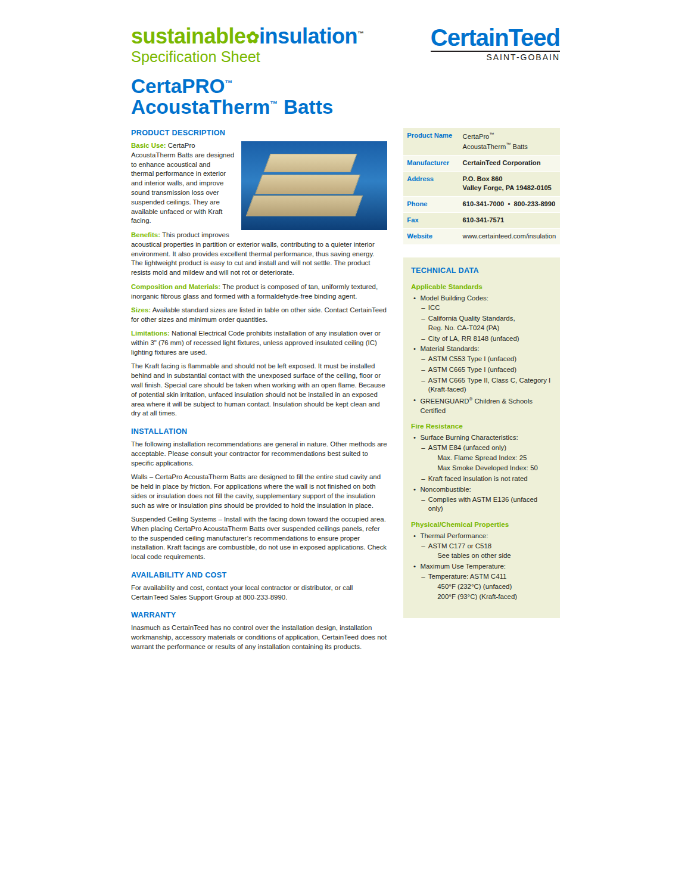sustainable✿insulation™
Specification Sheet
CertainTeed
SAINT-GOBAIN
CertaPRO™
AcoustaTherm™ Batts
Product Description
Basic Use: CertaPro AcoustaTherm Batts are designed to enhance acoustical and thermal performance in exterior and interior walls, and improve sound transmission loss over suspended ceilings. They are available unfaced or with Kraft facing.
Benefits: This product improves acoustical properties in partition or exterior walls, contributing to a quieter interior environment. It also provides excellent thermal performance, thus saving energy. The lightweight product is easy to cut and install and will not settle. The product resists mold and mildew and will not rot or deteriorate.
Composition and Materials: The product is composed of tan, uniformly textured, inorganic fibrous glass and formed with a formaldehyde-free binding agent.
Sizes: Available standard sizes are listed in table on other side. Contact CertainTeed for other sizes and minimum order quantities.
Limitations: National Electrical Code prohibits installation of any insulation over or within 3" (76 mm) of recessed light fixtures, unless approved insulated ceiling (IC) lighting fixtures are used.
The Kraft facing is flammable and should not be left exposed. It must be installed behind and in substantial contact with the unexposed surface of the ceiling, floor or wall finish. Special care should be taken when working with an open flame. Because of potential skin irritation, unfaced insulation should not be installed in an exposed area where it will be subject to human contact. Insulation should be kept clean and dry at all times.
Installation
The following installation recommendations are general in nature. Other methods are acceptable. Please consult your contractor for recommendations best suited to specific applications.
Walls – CertaPro AcoustaTherm Batts are designed to fill the entire stud cavity and be held in place by friction. For applications where the wall is not finished on both sides or insulation does not fill the cavity, supplementary support of the insulation such as wire or insulation pins should be provided to hold the insulation in place.
Suspended Ceiling Systems – Install with the facing down toward the occupied area. When placing CertaPro AcoustaTherm Batts over suspended ceilings panels, refer to the suspended ceiling manufacturer’s recommendations to ensure proper installation. Kraft facings are combustible, do not use in exposed applications. Check local code requirements.
Availability and Cost
For availability and cost, contact your local contractor or distributor, or call CertainTeed Sales Support Group at 800-233-8990.
Warranty
Inasmuch as CertainTeed has no control over the installation design, installation workmanship, accessory materials or conditions of application, CertainTeed does not warrant the performance or results of any installation containing its products.
| Product Name | CertaPro ™ AcoustaTherm ™ Batts |
| Manufacturer | CertainTeed Corporation |
| Address | P.O. Box 860 Valley Forge, PA 19482-0105 |
| Phone | 610-341-7000 • 800-233-8990 |
| Fax | 610-341-7571 |
| Website | www.certainteed.com/insulation |
Technical Data
Applicable Standards
Model Building Codes:
ICC
California Quality Standards,
Reg. No. CA-T024 (PA)
City of LA, RR 8148 (unfaced)
Material Standards:
ASTM C553 Type I (unfaced)
ASTM C665 Type I (unfaced)
ASTM C665 Type II, Class C, Category I
(Kraft-faced)
GREENGUARD® Children & Schools Certified
Fire Resistance
Surface Burning Characteristics:
ASTM E84 (unfaced only)
Max. Flame Spread Index: 25
Max Smoke Developed Index: 50
Kraft faced insulation is not rated
Noncombustible:
Complies with ASTM E136 (unfaced only)
Physical/Chemical Properties
Thermal Performance:
ASTM C177 or C518
See tables on other side
Maximum Use Temperature:
Temperature: ASTM C411
450°F (232°C) (unfaced)
200°F (93°C) (Kraft-faced)